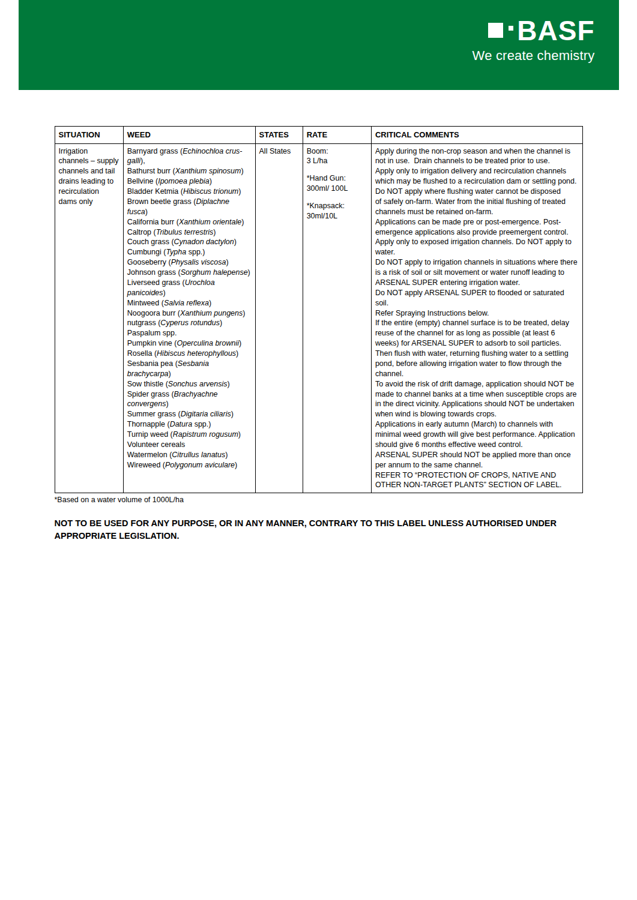BASF
We create chemistry
| SITUATION | WEED | STATES | RATE | CRITICAL COMMENTS |
| --- | --- | --- | --- | --- |
| Irrigation channels – supply channels and tail drains leading to recirculation dams only | Barnyard grass ( Echinochloa crus-galli ), Bathurst burr ( Xanthium spinosum ) Bellvine ( Ipomoea plebia ) Bladder Ketmia ( Hibiscus trionum ) Brown beetle grass ( Diplachne fusca ) California burr ( Xanthium orientale ) Caltrop ( Tribulus terrestris ) Couch grass ( Cynadon dactylon ) Cumbungi ( Typha spp.) Gooseberry ( Physalis viscosa ) Johnson grass ( Sorghum halepense ) Liverseed grass ( Urochloa panicoides ) Mintweed ( Salvia reflexa ) Noogoora burr ( Xanthium pungens ) nutgrass ( Cyperus rotundus ) Paspalum spp. Pumpkin vine ( Operculina brownii ) Rosella ( Hibiscus heterophyllous ) Sesbania pea ( Sesbania brachycarpa ) Sow thistle ( Sonchus arvensis ) Spider grass ( Brachyachne convergens ) Summer grass ( Digitaria ciliaris ) Thornapple ( Datura spp.) Turnip weed ( Rapistrum rogusum ) Volunteer cereals Watermelon ( Citrullus lanatus ) Wireweed ( Polygonum aviculare ) | All States | Boom: 3 L/ha *Hand Gun: 300ml/ 100L *Knapsack: 30ml/10L | Apply during the non-crop season and when the channel is not in use. Drain channels to be treated prior to use. Apply only to irrigation delivery and recirculation channels which may be flushed to a recirculation dam or settling pond. Do NOT apply where flushing water cannot be disposed of safely on-farm. Water from the initial flushing of treated channels must be retained on-farm. Applications can be made pre or post-emergence. Post-emergence applications also provide preemergent control. Apply only to exposed irrigation channels. Do NOT apply to water. Do NOT apply to irrigation channels in situations where there is a risk of soil or silt movement or water runoff leading to ARSENAL SUPER entering irrigation water. Do NOT apply ARSENAL SUPER to flooded or saturated soil. Refer Spraying Instructions below. If the entire (empty) channel surface is to be treated, delay reuse of the channel for as long as possible (at least 6 weeks) for ARSENAL SUPER to adsorb to soil particles. Then flush with water, returning flushing water to a settling pond, before allowing irrigation water to flow through the channel. To avoid the risk of drift damage, application should NOT be made to channel banks at a time when susceptible crops are in the direct vicinity. Applications should NOT be undertaken when wind is blowing towards crops. Applications in early autumn (March) to channels with minimal weed growth will give best performance. Application should give 6 months effective weed control. ARSENAL SUPER should NOT be applied more than once per annum to the same channel. REFER TO “PROTECTION OF CROPS, NATIVE AND OTHER NON-TARGET PLANTS” SECTION OF LABEL. |
*Based on a water volume of 1000L/ha
NOT TO BE USED FOR ANY PURPOSE, OR IN ANY MANNER, CONTRARY TO THIS LABEL UNLESS AUTHORISED UNDER APPROPRIATE LEGISLATION.